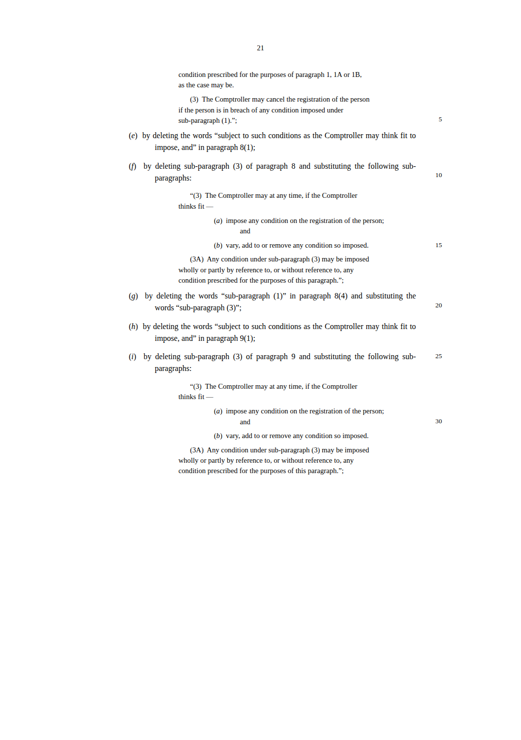21
condition prescribed for the purposes of paragraph 1, 1A or 1B,
as the case may be.
5
(3) The Comptroller may cancel the registration of the person
if the person is in breach of any condition imposed under
sub-paragraph (1).”;
(e) by deleting the words “subject to such conditions as the Comptroller may think fit to impose, and” in paragraph 8(1);
10
(f) by deleting sub-paragraph (3) of paragraph 8 and substituting the following sub-paragraphs:
“(3) The Comptroller may at any time, if the Comptroller
thinks fit —
(a) impose any condition on the registration of the person;
and
15
(b) vary, add to or remove any condition so imposed.
(3A) Any condition under sub-paragraph (3) may be imposed
wholly or partly by reference to, or without reference to, any
condition prescribed for the purposes of this paragraph.”;
20
(g) by deleting the words “sub-paragraph (1)” in paragraph 8(4) and substituting the words “sub-paragraph (3)”;
(h) by deleting the words “subject to such conditions as the Comptroller may think fit to impose, and” in paragraph 9(1);
25
(i) by deleting sub-paragraph (3) of paragraph 9 and substituting the following sub-paragraphs:
“(3) The Comptroller may at any time, if the Comptroller
thinks fit —
30
(a) impose any condition on the registration of the person;
and
(b) vary, add to or remove any condition so imposed.
(3A) Any condition under sub-paragraph (3) may be imposed
wholly or partly by reference to, or without reference to, any
condition prescribed for the purposes of this paragraph.”;